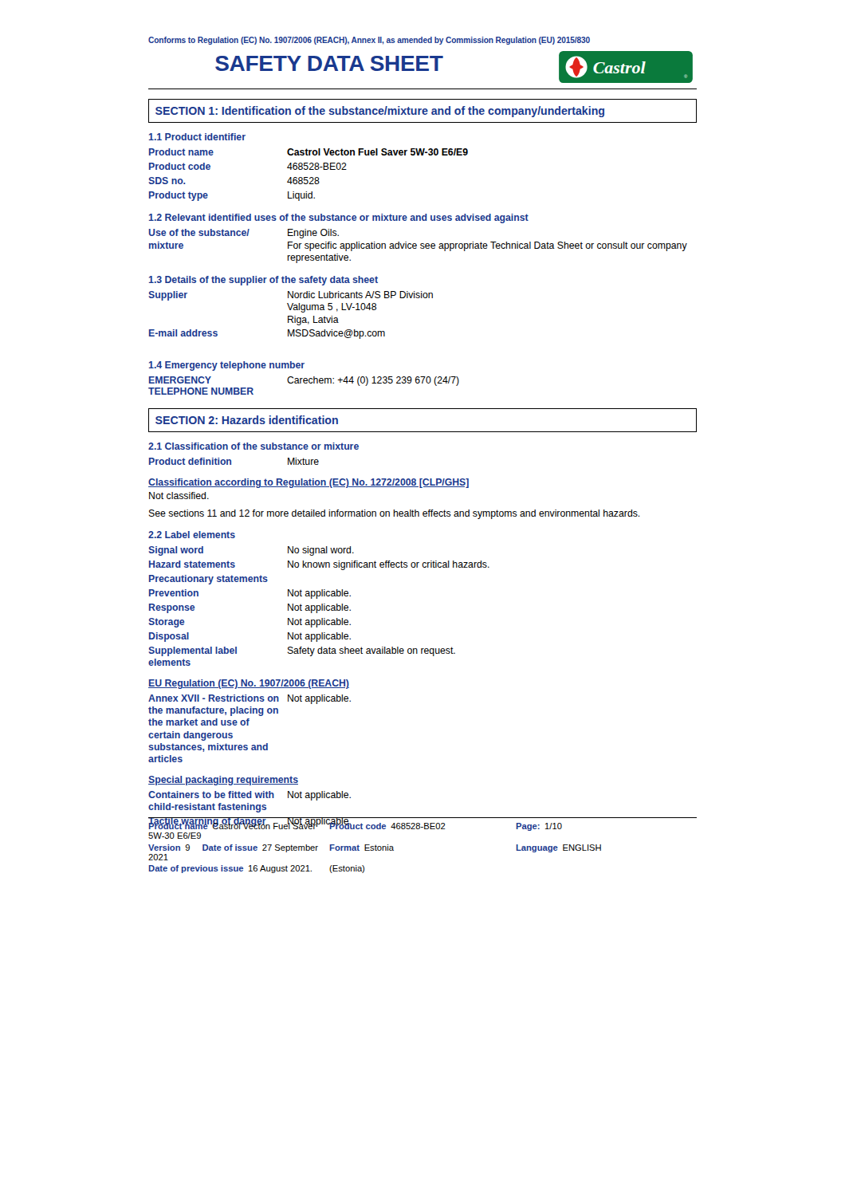Conforms to Regulation (EC) No. 1907/2006 (REACH), Annex II, as amended by Commission Regulation (EU) 2015/830
SAFETY DATA SHEET
Castrol ®
SECTION 1: Identification of the substance/mixture and of the company/undertaking
1.1 Product identifier
| Product name | Castrol Vecton Fuel Saver 5W-30 E6/E9 |
| Product code | 468528-BE02 |
| SDS no. | 468528 |
| Product type | Liquid. |
1.2 Relevant identified uses of the substance or mixture and uses advised against
| Use of the substance/ mixture | Engine Oils. For specific application advice see appropriate Technical Data Sheet or consult our company representative. |
1.3 Details of the supplier of the safety data sheet
| Supplier | Nordic Lubricants A/S BP Division Valguma 5 , LV-1048 Riga, Latvia |
| E-mail address | MSDSadvice@bp.com |
1.4 Emergency telephone number
| EMERGENCY TELEPHONE NUMBER | Carechem: +44 (0) 1235 239 670 (24/7) |
SECTION 2: Hazards identification
2.1 Classification of the substance or mixture
| Product definition | Mixture |
Classification according to Regulation (EC) No. 1272/2008 [CLP/GHS]
Not classified.
See sections 11 and 12 for more detailed information on health effects and symptoms and environmental hazards.
2.2 Label elements
| Signal word | No signal word. |
| Hazard statements | No known significant effects or critical hazards. |
| Precautionary statements | |
| Prevention | Not applicable. |
| Response | Not applicable. |
| Storage | Not applicable. |
| Disposal | Not applicable. |
| Supplemental label elements | Safety data sheet available on request. |
EU Regulation (EC) No. 1907/2006 (REACH)
| Annex XVII - Restrictions on the manufacture, placing on the market and use of certain dangerous substances, mixtures and articles | Not applicable. |
Special packaging requirements
| Containers to be fitted with child-resistant fastenings | Not applicable. |
| Tactile warning of danger | Not applicable. |
| Product name Castrol Vecton Fuel Saver 5W-30 E6/E9 | Product code 468528-BE02 | Page: 1/10 |
| Version 9 Date of issue 27 September 2021 | Format Estonia | Language ENGLISH |
| Date of previous issue 16 August 2021. | (Estonia) | |